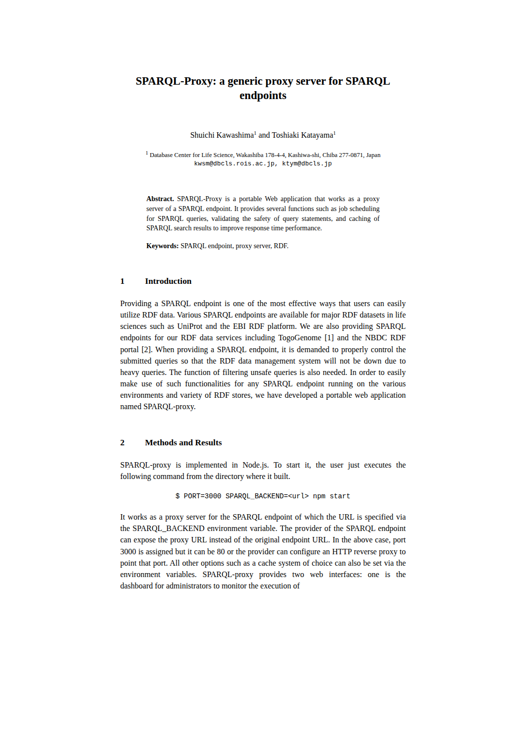SPARQL-Proxy: a generic proxy server for SPARQL endpoints
Shuichi Kawashima1 and Toshiaki Katayama1
1 Database Center for Life Science, Wakashiba 178-4-4, Kashiwa-shi, Chiba 277-0871, Japan
kwsm@dbcls.rois.ac.jp, ktym@dbcls.jp
Abstract. SPARQL-Proxy is a portable Web application that works as a proxy server of a SPARQL endpoint. It provides several functions such as job scheduling for SPARQL queries, validating the safety of query statements, and caching of SPARQL search results to improve response time performance.
Keywords: SPARQL endpoint, proxy server, RDF.
1 Introduction
Providing a SPARQL endpoint is one of the most effective ways that users can easily utilize RDF data. Various SPARQL endpoints are available for major RDF datasets in life sciences such as UniProt and the EBI RDF platform. We are also providing SPARQL endpoints for our RDF data services including TogoGenome [1] and the NBDC RDF portal [2]. When providing a SPARQL endpoint, it is demanded to properly control the submitted queries so that the RDF data management system will not be down due to heavy queries. The function of filtering unsafe queries is also needed. In order to easily make use of such functionalities for any SPARQL endpoint running on the various environments and variety of RDF stores, we have developed a portable web application named SPARQL-proxy.
2 Methods and Results
SPARQL-proxy is implemented in Node.js. To start it, the user just executes the following command from the directory where it built.
$ PORT=3000 SPARQL_BACKEND=<url> npm start
It works as a proxy server for the SPARQL endpoint of which the URL is specified via the SPARQL_BACKEND environment variable. The provider of the SPARQL endpoint can expose the proxy URL instead of the original endpoint URL. In the above case, port 3000 is assigned but it can be 80 or the provider can configure an HTTP reverse proxy to point that port. All other options such as a cache system of choice can also be set via the environment variables. SPARQL-proxy provides two web interfaces: one is the dashboard for administrators to monitor the execution of